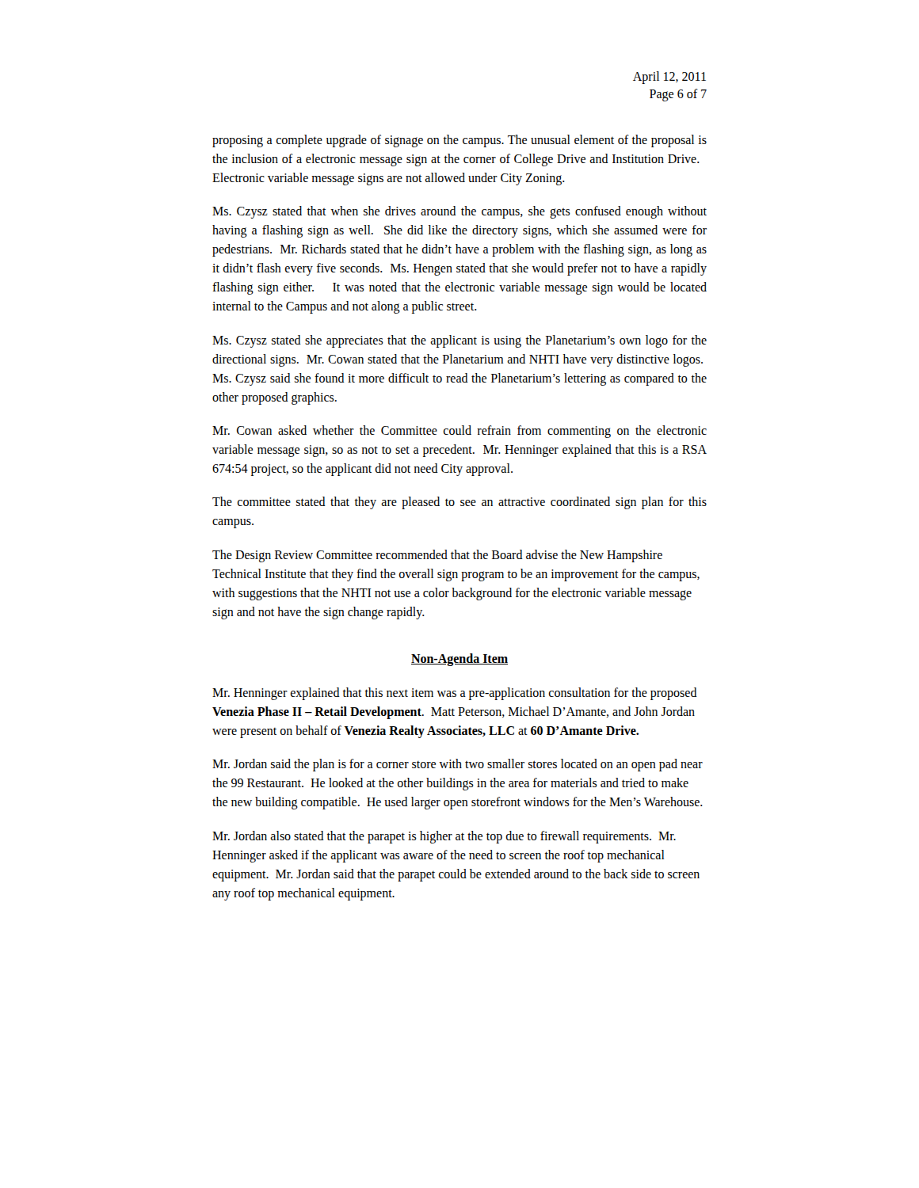April 12, 2011 Page 6 of 7
proposing a complete upgrade of signage on the campus. The unusual element of the proposal is the inclusion of a electronic message sign at the corner of College Drive and Institution Drive. Electronic variable message signs are not allowed under City Zoning.
Ms. Czysz stated that when she drives around the campus, she gets confused enough without having a flashing sign as well. She did like the directory signs, which she assumed were for pedestrians. Mr. Richards stated that he didn’t have a problem with the flashing sign, as long as it didn’t flash every five seconds. Ms. Hengen stated that she would prefer not to have a rapidly flashing sign either. It was noted that the electronic variable message sign would be located internal to the Campus and not along a public street.
Ms. Czysz stated she appreciates that the applicant is using the Planetarium’s own logo for the directional signs. Mr. Cowan stated that the Planetarium and NHTI have very distinctive logos. Ms. Czysz said she found it more difficult to read the Planetarium’s lettering as compared to the other proposed graphics.
Mr. Cowan asked whether the Committee could refrain from commenting on the electronic variable message sign, so as not to set a precedent. Mr. Henninger explained that this is a RSA 674:54 project, so the applicant did not need City approval.
The committee stated that they are pleased to see an attractive coordinated sign plan for this campus.
The Design Review Committee recommended that the Board advise the New Hampshire Technical Institute that they find the overall sign program to be an improvement for the campus, with suggestions that the NHTI not use a color background for the electronic variable message sign and not have the sign change rapidly.
Non-Agenda Item
Mr. Henninger explained that this next item was a pre-application consultation for the proposed Venezia Phase II – Retail Development. Matt Peterson, Michael D’Amante, and John Jordan were present on behalf of Venezia Realty Associates, LLC at 60 D’Amante Drive.
Mr. Jordan said the plan is for a corner store with two smaller stores located on an open pad near the 99 Restaurant. He looked at the other buildings in the area for materials and tried to make the new building compatible. He used larger open storefront windows for the Men’s Warehouse.
Mr. Jordan also stated that the parapet is higher at the top due to firewall requirements. Mr. Henninger asked if the applicant was aware of the need to screen the roof top mechanical equipment. Mr. Jordan said that the parapet could be extended around to the back side to screen any roof top mechanical equipment.